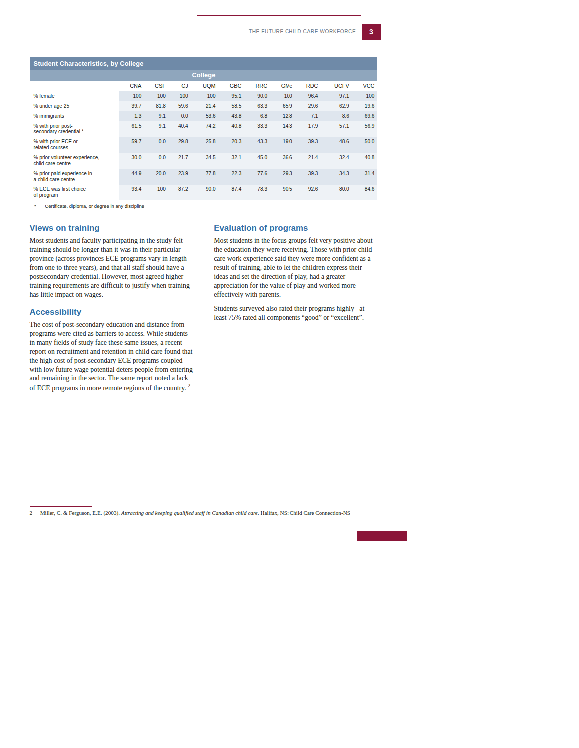The Future Child Care Workforce
3
Student Characteristics, by College
| College |
| --- |
| | CNA | CSF | CJ | UQM | GBC | RRC | GMc | RDC | UCFV | VCC |
| % female | 100 | 100 | 100 | 100 | 95.1 | 90.0 | 100 | 96.4 | 97.1 | 100 |
| % under age 25 | 39.7 | 81.8 | 59.6 | 21.4 | 58.5 | 63.3 | 65.9 | 29.6 | 62.9 | 19.6 |
| % immigrants | 1.3 | 9.1 | 0.0 | 53.6 | 43.8 | 6.8 | 12.8 | 7.1 | 8.6 | 69.6 |
| % with prior post- secondary credential * | 61.5 | 9.1 | 40.4 | 74.2 | 40.8 | 33.3 | 14.3 | 17.9 | 57.1 | 56.9 |
| % with prior ECE or related courses | 59.7 | 0.0 | 29.8 | 25.8 | 20.3 | 43.3 | 19.0 | 39.3 | 48.6 | 50.0 |
| % prior volunteer experience, child care centre | 30.0 | 0.0 | 21.7 | 34.5 | 32.1 | 45.0 | 36.6 | 21.4 | 32.4 | 40.8 |
| % prior paid experience in a child care centre | 44.9 | 20.0 | 23.9 | 77.8 | 22.3 | 77.6 | 29.3 | 39.3 | 34.3 | 31.4 |
| % ECE was first choice of program | 93.4 | 100 | 87.2 | 90.0 | 87.4 | 78.3 | 90.5 | 92.6 | 80.0 | 84.6 |
*Certificate, diploma, or degree in any discipline
Views on training
Most students and faculty participating in the study felt training should be longer than it was in their particular province (across provinces ECE programs vary in length from one to three years), and that all staff should have a postsecondary credential. However, most agreed higher training requirements are difficult to justify when training has little impact on wages.
Accessibility
The cost of post-secondary education and distance from programs were cited as barriers to access. While students in many fields of study face these same issues, a recent report on recruitment and retention in child care found that the high cost of post-secondary ECE programs coupled with low future wage potential deters people from entering and remaining in the sector. The same report noted a lack of ECE programs in more remote regions of the country. 2
Evaluation of programs
Most students in the focus groups felt very positive about the education they were receiving. Those with prior child care work experience said they were more confident as a result of training, able to let the children express their ideas and set the direction of play, had a greater appreciation for the value of play and worked more effectively with parents.
Students surveyed also rated their programs highly –at least 75% rated all components “good” or “excellent”.
2 Miller, C. & Ferguson, E.E. (2003). Attracting and keeping qualified staff in Canadian child care. Halifax, NS: Child Care Connection-NS